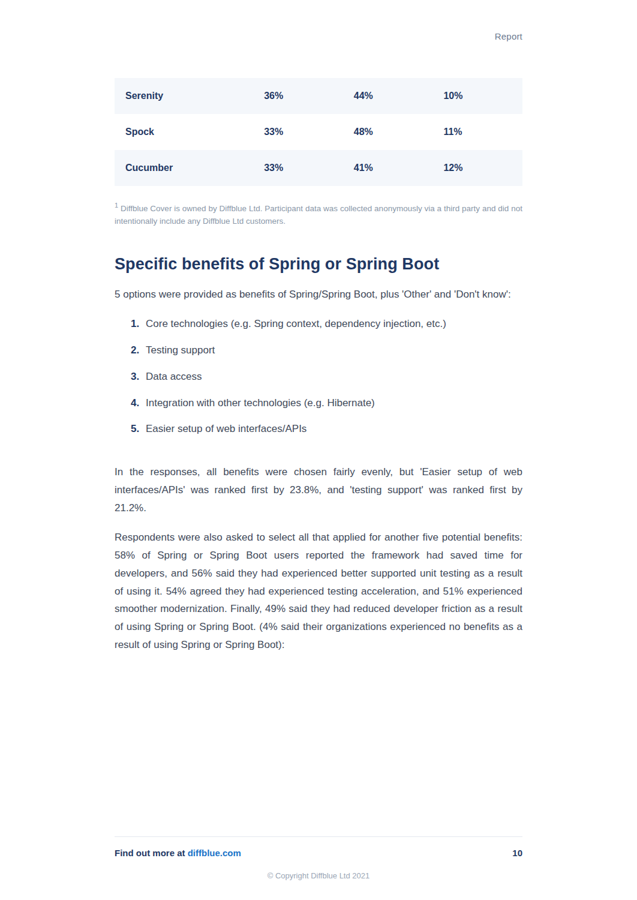Report
| Serenity | 36% | 44% | 10% |
| Spock | 33% | 48% | 11% |
| Cucumber | 33% | 41% | 12% |
1 Diffblue Cover is owned by Diffblue Ltd. Participant data was collected anonymously via a third party and did not intentionally include any Diffblue Ltd customers.
Specific benefits of Spring or Spring Boot
5 options were provided as benefits of Spring/Spring Boot, plus 'Other' and 'Don't know':
Core technologies (e.g. Spring context, dependency injection, etc.)
Testing support
Data access
Integration with other technologies (e.g. Hibernate)
Easier setup of web interfaces/APIs
In the responses, all benefits were chosen fairly evenly, but 'Easier setup of web interfaces/APIs' was ranked first by 23.8%, and 'testing support' was ranked first by 21.2%.
Respondents were also asked to select all that applied for another five potential benefits: 58% of Spring or Spring Boot users reported the framework had saved time for developers, and 56% said they had experienced better supported unit testing as a result of using it. 54% agreed they had experienced testing acceleration, and 51% experienced smoother modernization. Finally, 49% said they had reduced developer friction as a result of using Spring or Spring Boot. (4% said their organizations experienced no benefits as a result of using Spring or Spring Boot):
Find out more at diffblue.com
10
© Copyright Diffblue Ltd 2021